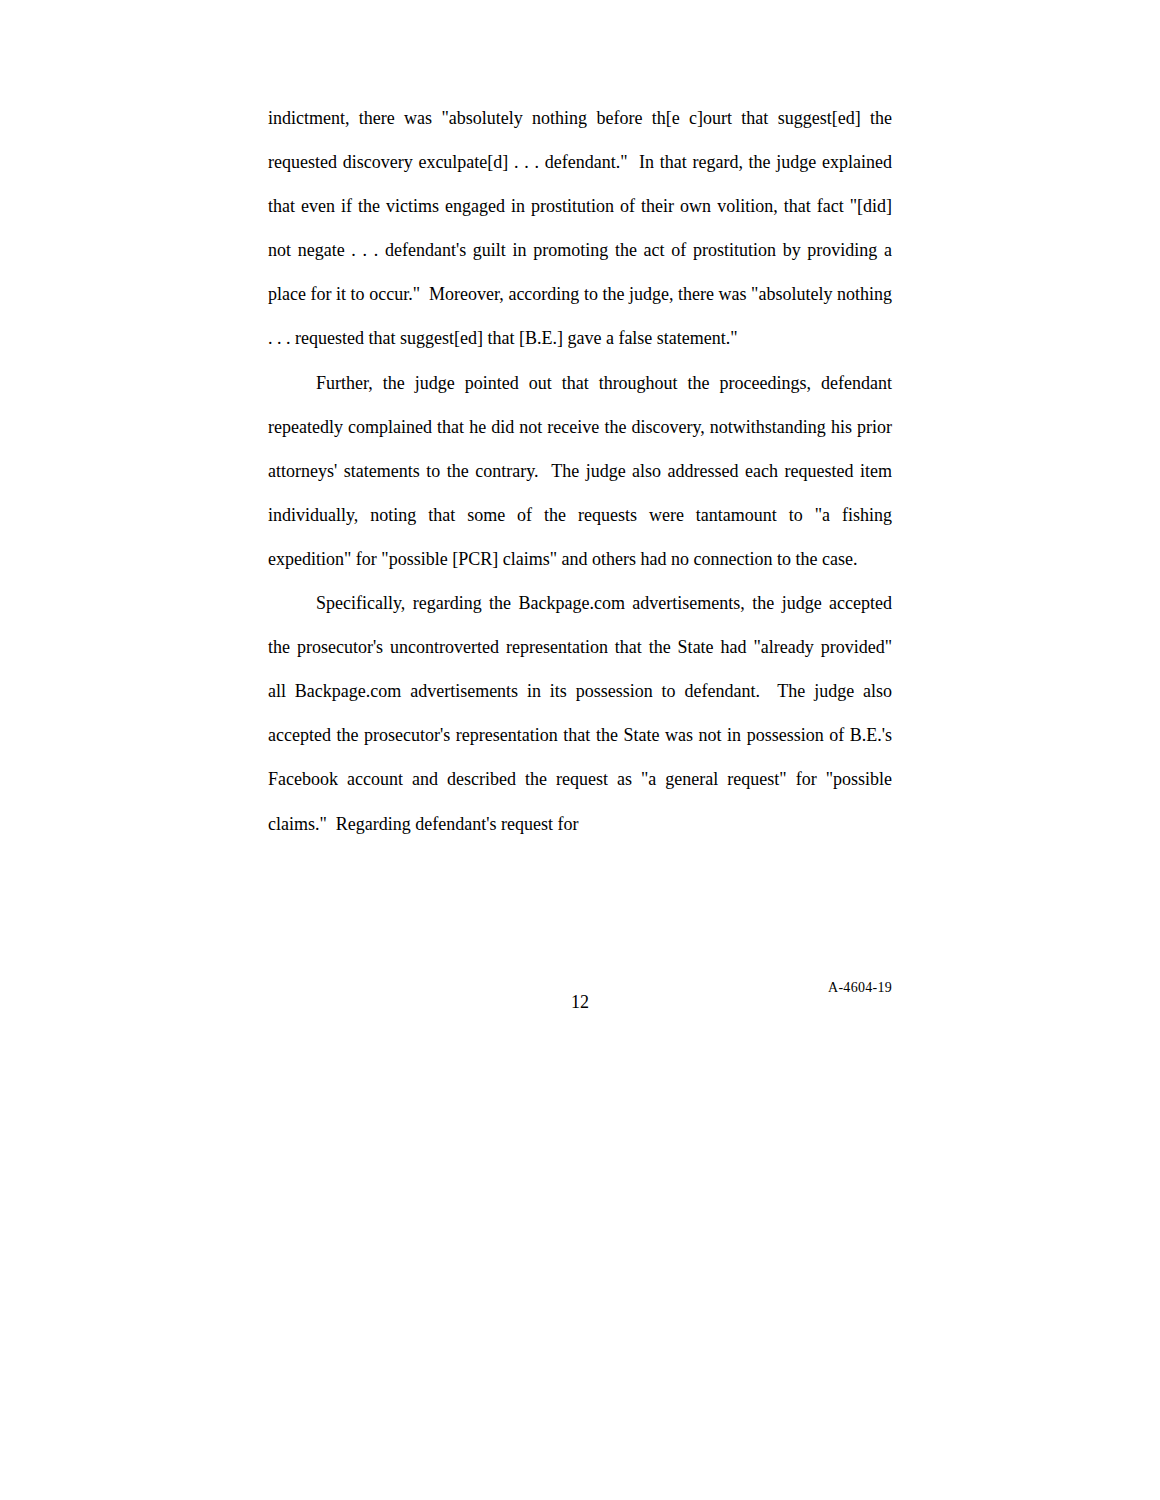indictment, there was "absolutely nothing before th[e c]ourt that suggest[ed] the requested discovery exculpate[d] . . . defendant." In that regard, the judge explained that even if the victims engaged in prostitution of their own volition, that fact "[did] not negate . . . defendant's guilt in promoting the act of prostitution by providing a place for it to occur." Moreover, according to the judge, there was "absolutely nothing . . . requested that suggest[ed] that [B.E.] gave a false statement."
Further, the judge pointed out that throughout the proceedings, defendant repeatedly complained that he did not receive the discovery, notwithstanding his prior attorneys' statements to the contrary. The judge also addressed each requested item individually, noting that some of the requests were tantamount to "a fishing expedition" for "possible [PCR] claims" and others had no connection to the case.
Specifically, regarding the Backpage.com advertisements, the judge accepted the prosecutor's uncontroverted representation that the State had "already provided" all Backpage.com advertisements in its possession to defendant. The judge also accepted the prosecutor's representation that the State was not in possession of B.E.'s Facebook account and described the request as "a general request" for "possible claims." Regarding defendant's request for
12
A-4604-19